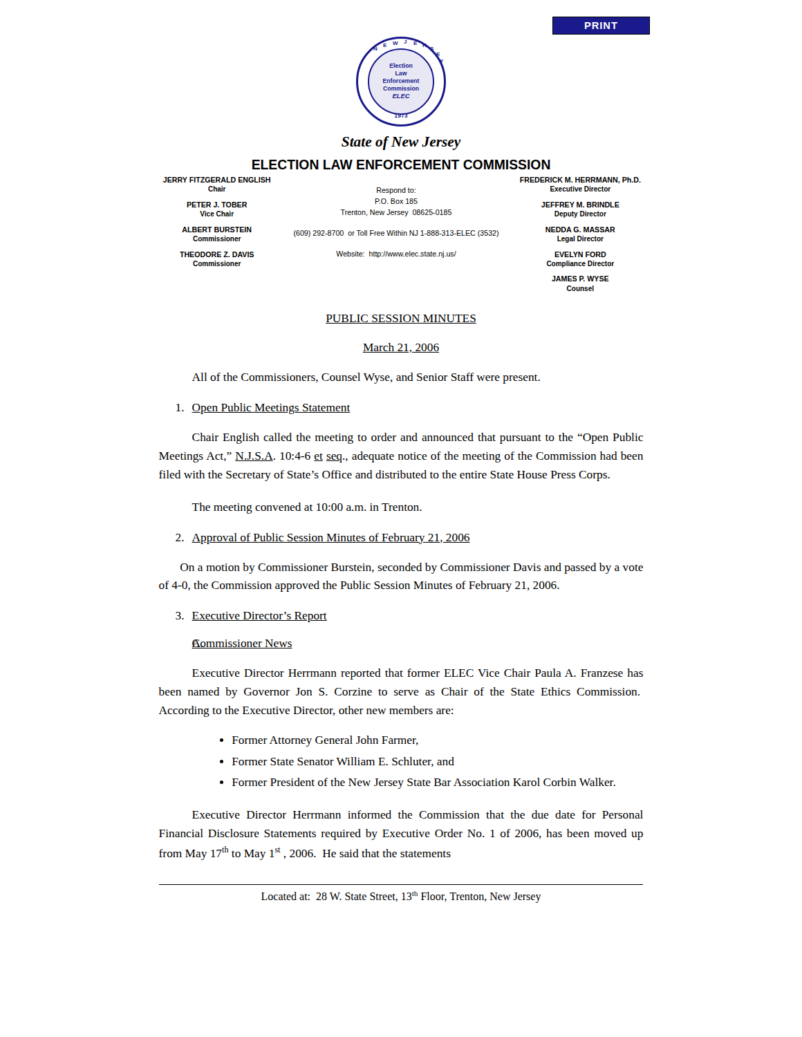PRINT
N E W J E R S E Y
Election
Law
Enforcement
Commission
ELEC
1973
State of New Jersey
ELECTION LAW ENFORCEMENT COMMISSION
| JERRY FITZGERALD ENGLISH Chair PETER J. TOBER Vice Chair ALBERT BURSTEIN Commissioner THEODORE Z. DAVIS Commissioner | Respond to: P.O. Box 185 Trenton, New Jersey 08625-0185 (609) 292-8700 or Toll Free Within NJ 1-888-313-ELEC (3532) Website: http://www.elec.state.nj.us/ | FREDERICK M. HERRMANN, Ph.D. Executive Director JEFFREY M. BRINDLE Deputy Director NEDDA G. MASSAR Legal Director EVELYN FORD Compliance Director JAMES P. WYSE Counsel |
PUBLIC SESSION MINUTES
March 21, 2006
All of the Commissioners, Counsel Wyse, and Senior Staff were present.
1.
Open Public Meetings Statement
Chair English called the meeting to order and announced that pursuant to the “Open Public Meetings Act,” N.J.S.A. 10:4-6 et seq., adequate notice of the meeting of the Commission had been filed with the Secretary of State’s Office and distributed to the entire State House Press Corps.
The meeting convened at 10:00 a.m. in Trenton.
2.
Approval of Public Session Minutes of February 21, 2006
On a motion by Commissioner Burstein, seconded by Commissioner Davis and passed by a vote of 4-0, the Commission approved the Public Session Minutes of February 21, 2006.
3.
Executive Director’s Report
A.
Commissioner News
Executive Director Herrmann reported that former ELEC Vice Chair Paula A. Franzese has been named by Governor Jon S. Corzine to serve as Chair of the State Ethics Commission. According to the Executive Director, other new members are:
Former Attorney General John Farmer,
Former State Senator William E. Schluter, and
Former President of the New Jersey State Bar Association Karol Corbin Walker.
Executive Director Herrmann informed the Commission that the due date for Personal Financial Disclosure Statements required by Executive Order No. 1 of 2006, has been moved up from May 17th to May 1st , 2006. He said that the statements
Located at: 28 W. State Street, 13th Floor, Trenton, New Jersey